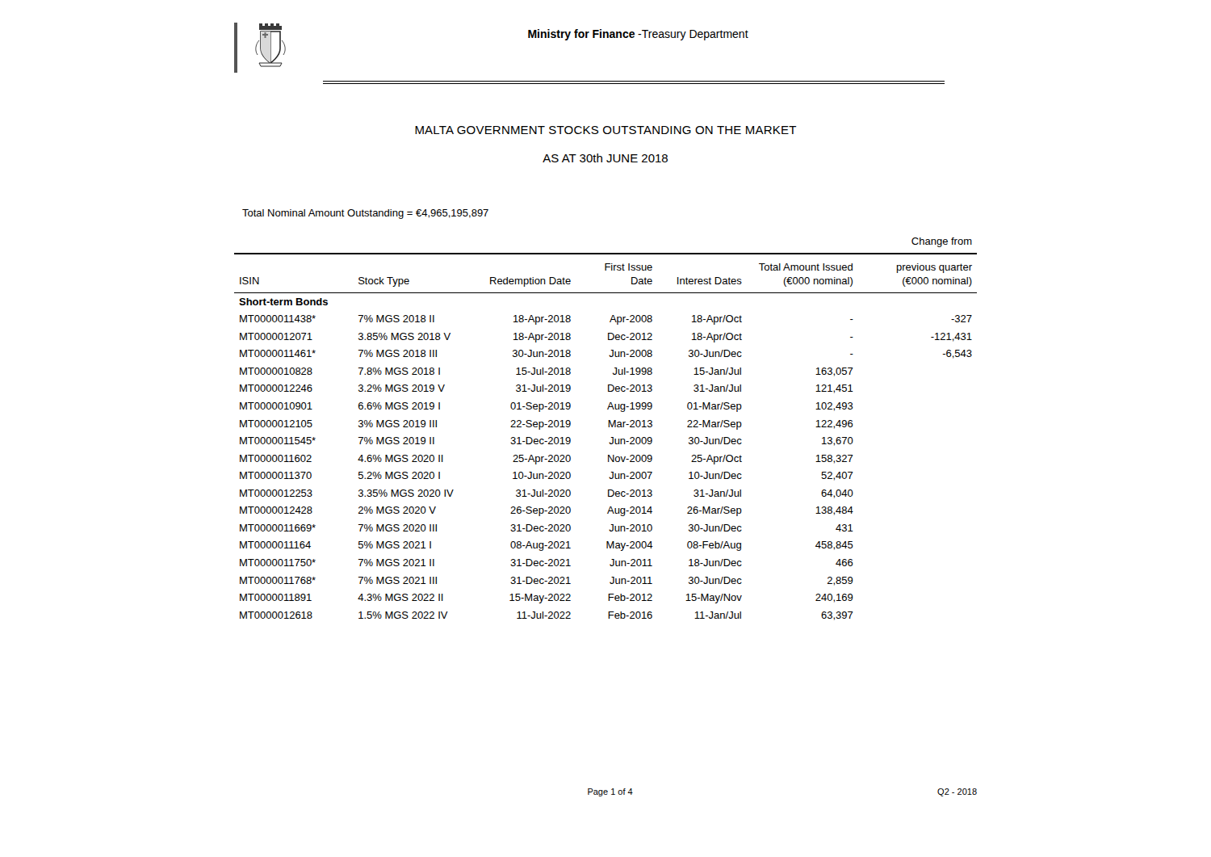Ministry for Finance -Treasury Department
MALTA GOVERNMENT STOCKS OUTSTANDING ON THE MARKET
AS AT 30th JUNE 2018
Total Nominal Amount Outstanding = €4,965,195,897
| | | | | | | Change from |
| --- | --- | --- | --- | --- | --- | --- |
| ISIN | Stock Type | Redemption Date | First Issue Date | Interest Dates | Total Amount Issued (€000 nominal) | previous quarter (€000 nominal) |
| Short-term Bonds |
| MT0000011438* | 7% MGS 2018 II | 18-Apr-2018 | Apr-2008 | 18-Apr/Oct | - | -327 |
| MT0000012071 | 3.85% MGS 2018 V | 18-Apr-2018 | Dec-2012 | 18-Apr/Oct | - | -121,431 |
| MT0000011461* | 7% MGS 2018 III | 30-Jun-2018 | Jun-2008 | 30-Jun/Dec | - | -6,543 |
| MT0000010828 | 7.8% MGS 2018 I | 15-Jul-2018 | Jul-1998 | 15-Jan/Jul | 163,057 | |
| MT0000012246 | 3.2% MGS 2019 V | 31-Jul-2019 | Dec-2013 | 31-Jan/Jul | 121,451 | |
| MT0000010901 | 6.6% MGS 2019 I | 01-Sep-2019 | Aug-1999 | 01-Mar/Sep | 102,493 | |
| MT0000012105 | 3% MGS 2019 III | 22-Sep-2019 | Mar-2013 | 22-Mar/Sep | 122,496 | |
| MT0000011545* | 7% MGS 2019 II | 31-Dec-2019 | Jun-2009 | 30-Jun/Dec | 13,670 | |
| MT0000011602 | 4.6% MGS 2020 II | 25-Apr-2020 | Nov-2009 | 25-Apr/Oct | 158,327 | |
| MT0000011370 | 5.2% MGS 2020 I | 10-Jun-2020 | Jun-2007 | 10-Jun/Dec | 52,407 | |
| MT0000012253 | 3.35% MGS 2020 IV | 31-Jul-2020 | Dec-2013 | 31-Jan/Jul | 64,040 | |
| MT0000012428 | 2% MGS 2020 V | 26-Sep-2020 | Aug-2014 | 26-Mar/Sep | 138,484 | |
| MT0000011669* | 7% MGS 2020 III | 31-Dec-2020 | Jun-2010 | 30-Jun/Dec | 431 | |
| MT0000011164 | 5% MGS 2021 I | 08-Aug-2021 | May-2004 | 08-Feb/Aug | 458,845 | |
| MT0000011750* | 7% MGS 2021 II | 31-Dec-2021 | Jun-2011 | 18-Jun/Dec | 466 | |
| MT0000011768* | 7% MGS 2021 III | 31-Dec-2021 | Jun-2011 | 30-Jun/Dec | 2,859 | |
| MT0000011891 | 4.3% MGS 2022 II | 15-May-2022 | Feb-2012 | 15-May/Nov | 240,169 | |
| MT0000012618 | 1.5% MGS 2022 IV | 11-Jul-2022 | Feb-2016 | 11-Jan/Jul | 63,397 | |
Page 1 of 4
Q2 - 2018